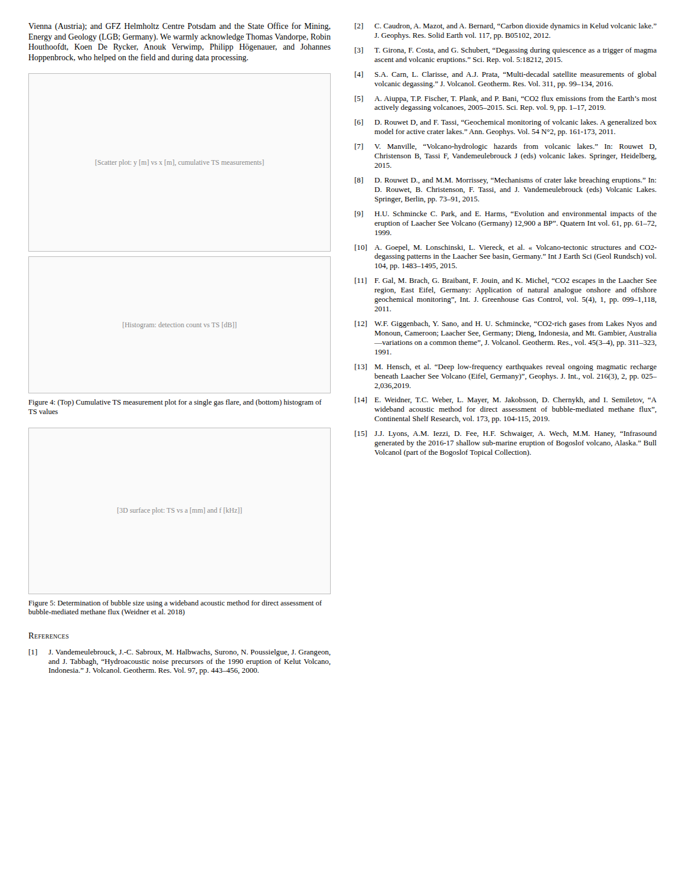Vienna (Austria); and GFZ Helmholtz Centre Potsdam and the State Office for Mining, Energy and Geology (LGB; Germany). We warmly acknowledge Thomas Vandorpe, Robin Houthoofdt, Koen De Rycker, Anouk Verwimp, Philipp Högenauer, and Johannes Hoppenbrock, who helped on the field and during data processing.
[Scatter plot: y [m] vs x [m], cumulative TS measurements]
[Histogram: detection count vs TS [dB]]
Figure 4: (Top) Cumulative TS measurement plot for a single gas flare, and (bottom) histogram of TS values
[3D surface plot: TS vs a [mm] and f [kHz]]
Figure 5: Determination of bubble size using a wideband acoustic method for direct assessment of bubble-mediated methane flux (Weidner et al. 2018)
References
J. Vandemeulebrouck, J.-C. Sabroux, M. Halbwachs, Surono, N. Poussielgue, J. Grangeon, and J. Tabbagh, “Hydroacoustic noise precursors of the 1990 eruption of Kelut Volcano, Indonesia.” J. Volcanol. Geotherm. Res. Vol. 97, pp. 443–456, 2000.
C. Caudron, A. Mazot, and A. Bernard, “Carbon dioxide dynamics in Kelud volcanic lake.” J. Geophys. Res. Solid Earth vol. 117, pp. B05102, 2012.
T. Girona, F. Costa, and G. Schubert, “Degassing during quiescence as a trigger of magma ascent and volcanic eruptions.” Sci. Rep. vol. 5:18212, 2015.
S.A. Carn, L. Clarisse, and A.J. Prata, “Multi-decadal satellite measurements of global volcanic degassing.” J. Volcanol. Geotherm. Res. Vol. 311, pp. 99–134, 2016.
A. Aiuppa, T.P. Fischer, T. Plank, and P. Bani, “CO2 flux emissions from the Earth’s most actively degassing volcanoes, 2005–2015. Sci. Rep. vol. 9, pp. 1–17, 2019.
D. Rouwet D, and F. Tassi, “Geochemical monitoring of volcanic lakes. A generalized box model for active crater lakes.” Ann. Geophys. Vol. 54 N°2, pp. 161-173, 2011.
V. Manville, “Volcano-hydrologic hazards from volcanic lakes.” In: Rouwet D, Christenson B, Tassi F, Vandemeulebrouck J (eds) volcanic lakes. Springer, Heidelberg, 2015.
D. Rouwet D., and M.M. Morrissey, “Mechanisms of crater lake breaching eruptions.” In: D. Rouwet, B. Christenson, F. Tassi, and J. Vandemeulebrouck (eds) Volcanic Lakes. Springer, Berlin, pp. 73–91, 2015.
H.U. Schmincke C. Park, and E. Harms, “Evolution and environmental impacts of the eruption of Laacher See Volcano (Germany) 12,900 a BP”. Quatern Int vol. 61, pp. 61–72, 1999.
A. Goepel, M. Lonschinski, L. Viereck, et al. « Volcano-tectonic structures and CO2-degassing patterns in the Laacher See basin, Germany.” Int J Earth Sci (Geol Rundsch) vol. 104, pp. 1483–1495, 2015.
F. Gal, M. Brach, G. Braibant, F. Jouin, and K. Michel, “CO2 escapes in the Laacher See region, East Eifel, Germany: Application of natural analogue onshore and offshore geochemical monitoring”, Int. J. Greenhouse Gas Control, vol. 5(4), 1, pp. 099–1,118, 2011.
W.F. Giggenbach, Y. Sano, and H. U. Schmincke, “CO2-rich gases from Lakes Nyos and Monoun, Cameroon; Laacher See, Germany; Dieng, Indonesia, and Mt. Gambier, Australia—variations on a common theme”, J. Volcanol. Geotherm. Res., vol. 45(3–4), pp. 311–323, 1991.
M. Hensch, et al. “Deep low-frequency earthquakes reveal ongoing magmatic recharge beneath Laacher See Volcano (Eifel, Germany)”, Geophys. J. Int., vol. 216(3), 2, pp. 025–2,036,2019.
E. Weidner, T.C. Weber, L. Mayer, M. Jakobsson, D. Chernykh, and I. Semiletov, “A wideband acoustic method for direct assessment of bubble-mediated methane flux”, Continental Shelf Research, vol. 173, pp. 104-115, 2019.
J.J. Lyons, A.M. Iezzi, D. Fee, H.F. Schwaiger, A. Wech, M.M. Haney, “Infrasound generated by the 2016-17 shallow sub-marine eruption of Bogoslof volcano, Alaska.” Bull Volcanol (part of the Bogoslof Topical Collection).